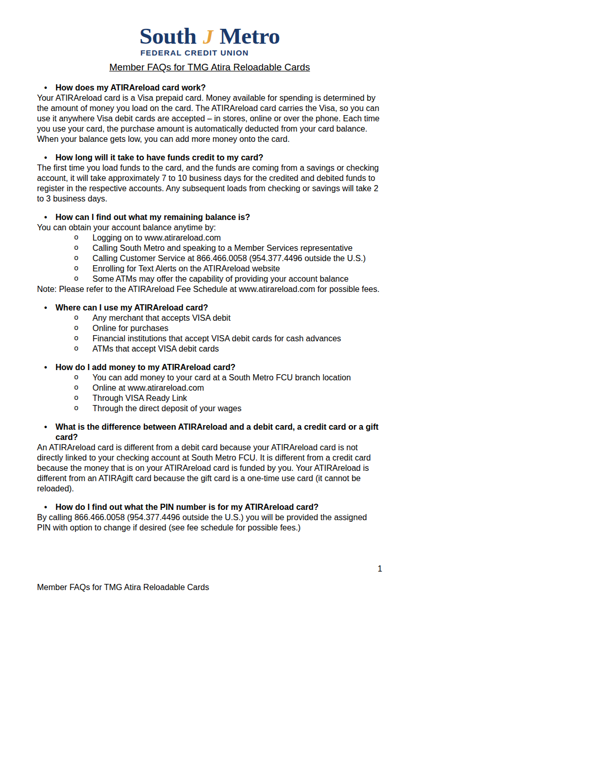South J Metro
FEDERAL CREDIT UNION
Member FAQs for TMG Atira Reloadable Cards
How does my ATIRAreload card work?
Your ATIRAreload card is a Visa prepaid card. Money available for spending is determined by the amount of money you load on the card. The ATIRAreload card carries the Visa, so you can use it anywhere Visa debit cards are accepted – in stores, online or over the phone. Each time you use your card, the purchase amount is automatically deducted from your card balance. When your balance gets low, you can add more money onto the card.
How long will it take to have funds credit to my card?
The first time you load funds to the card, and the funds are coming from a savings or checking account, it will take approximately 7 to 10 business days for the credited and debited funds to register in the respective accounts. Any subsequent loads from checking or savings will take 2 to 3 business days.
How can I find out what my remaining balance is?
You can obtain your account balance anytime by:
Logging on to www.atirareload.com
Calling South Metro and speaking to a Member Services representative
Calling Customer Service at 866.466.0058 (954.377.4496 outside the U.S.)
Enrolling for Text Alerts on the ATIRAreload website
Some ATMs may offer the capability of providing your account balance
Note: Please refer to the ATIRAreload Fee Schedule at www.atirareload.com for possible fees.
Where can I use my ATIRAreload card?
Any merchant that accepts VISA debit
Online for purchases
Financial institutions that accept VISA debit cards for cash advances
ATMs that accept VISA debit cards
How do I add money to my ATIRAreload card?
You can add money to your card at a South Metro FCU branch location
Online at www.atirareload.com
Through VISA Ready Link
Through the direct deposit of your wages
What is the difference between ATIRAreload and a debit card, a credit card or a gift card?
An ATIRAreload card is different from a debit card because your ATIRAreload card is not directly linked to your checking account at South Metro FCU. It is different from a credit card because the money that is on your ATIRAreload card is funded by you. Your ATIRAreload is different from an ATIRAgift card because the gift card is a one-time use card (it cannot be reloaded).
How do I find out what the PIN number is for my ATIRAreload card?
By calling 866.466.0058 (954.377.4496 outside the U.S.) you will be provided the assigned PIN with option to change if desired (see fee schedule for possible fees.)
1
Member FAQs for TMG Atira Reloadable Cards